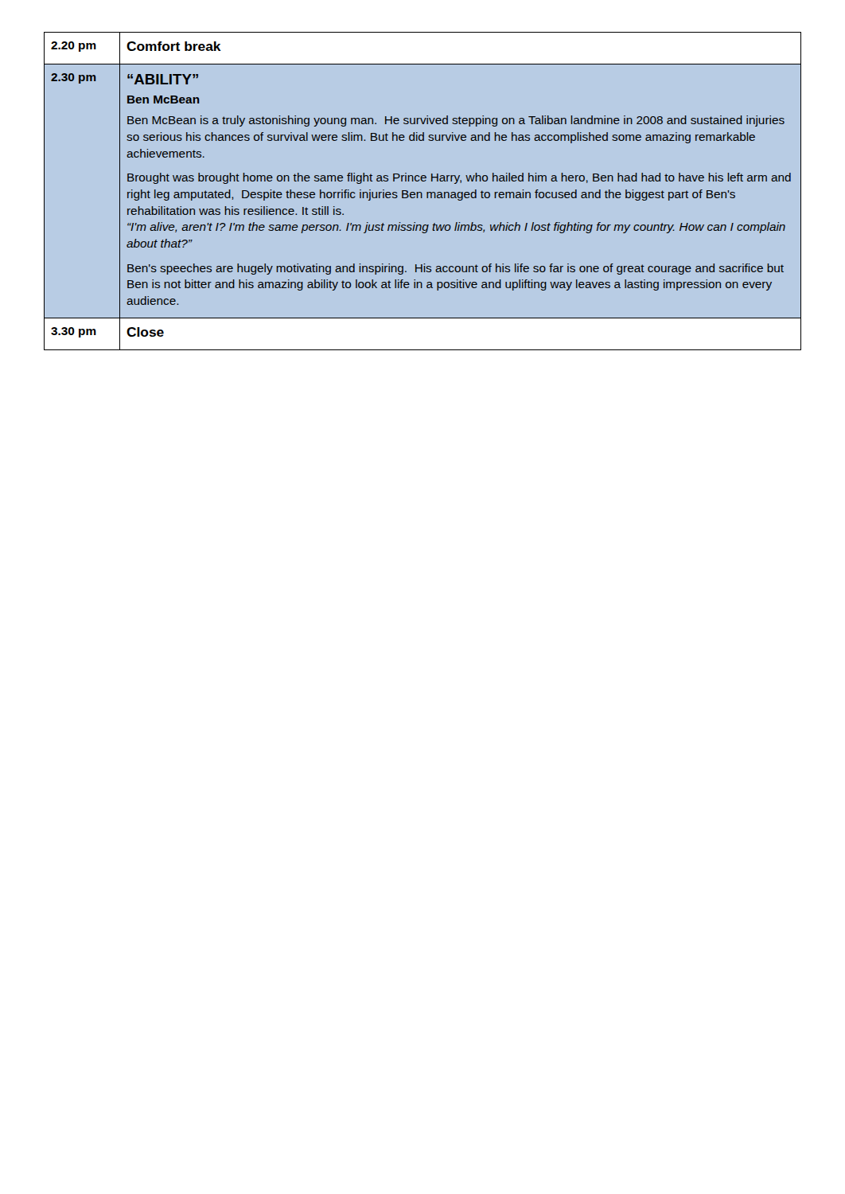| 2.20 pm | Comfort break |
| 2.30 pm | “ABILITY” Ben McBean Ben McBean is a truly astonishing young man. He survived stepping on a Taliban landmine in 2008 and sustained injuries so serious his chances of survival were slim. But he did survive and he has accomplished some amazing remarkable achievements. Brought was brought home on the same flight as Prince Harry, who hailed him a hero, Ben had had to have his left arm and right leg amputated, Despite these horrific injuries Ben managed to remain focused and the biggest part of Ben's rehabilitation was his resilience. It still is. “I'm alive, aren't I? I'm the same person. I'm just missing two limbs, which I lost fighting for my country. How can I complain about that?” Ben's speeches are hugely motivating and inspiring. His account of his life so far is one of great courage and sacrifice but Ben is not bitter and his amazing ability to look at life in a positive and uplifting way leaves a lasting impression on every audience. |
| 3.30 pm | Close |